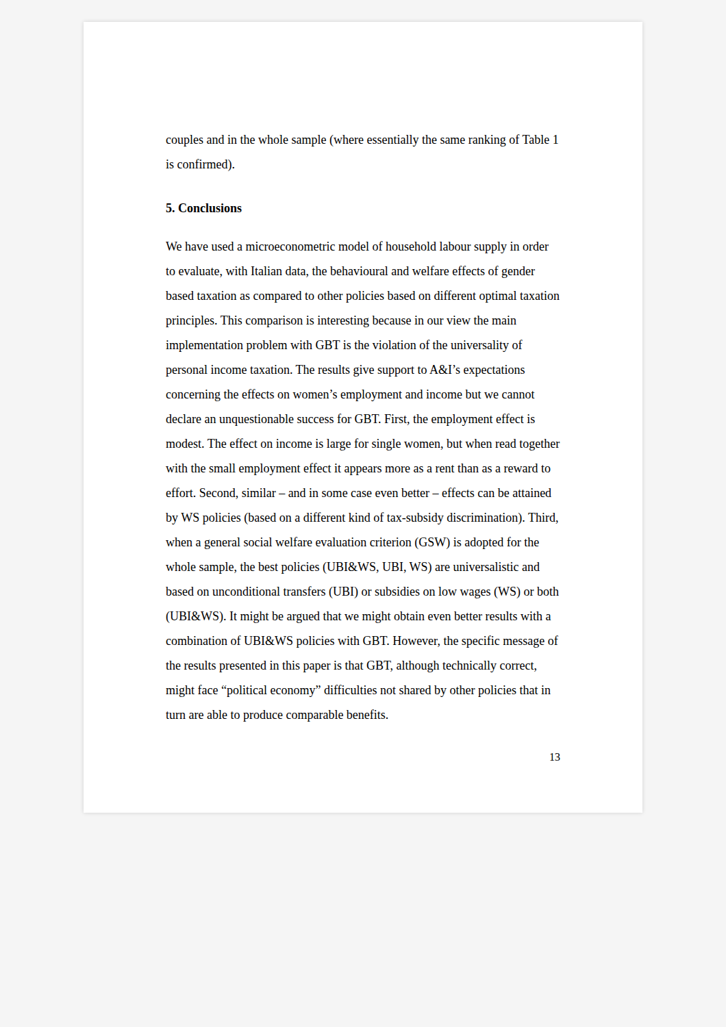couples and in the whole sample (where essentially the same ranking of Table 1 is confirmed).
5. Conclusions
We have used a microeconometric model of household labour supply in order to evaluate, with Italian data, the behavioural and welfare effects of gender based taxation as compared to other policies based on different optimal taxation principles. This comparison is interesting because in our view the main implementation problem with GBT is the violation of the universality of personal income taxation. The results give support to A&I’s expectations concerning the effects on women’s employment and income but we cannot declare an unquestionable success for GBT. First, the employment effect is modest. The effect on income is large for single women, but when read together with the small employment effect it appears more as a rent than as a reward to effort. Second, similar – and in some case even better – effects can be attained by WS policies (based on a different kind of tax-subsidy discrimination). Third, when a general social welfare evaluation criterion (GSW) is adopted for the whole sample, the best policies (UBI&WS, UBI, WS) are universalistic and based on unconditional transfers (UBI) or subsidies on low wages (WS) or both (UBI&WS). It might be argued that we might obtain even better results with a combination of UBI&WS policies with GBT. However, the specific message of the results presented in this paper is that GBT, although technically correct, might face “political economy” difficulties not shared by other policies that in turn are able to produce comparable benefits.
13